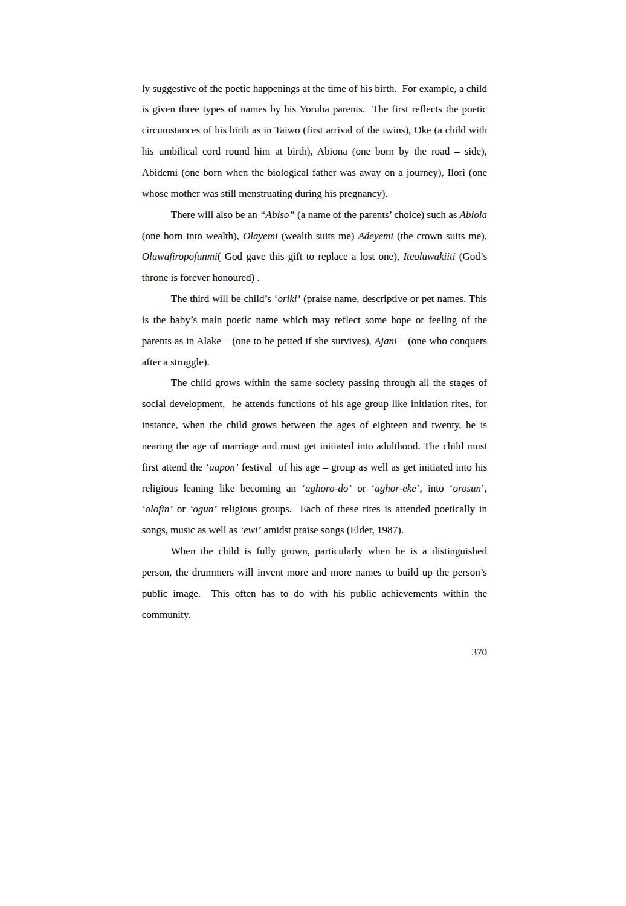ly suggestive of the poetic happenings at the time of his birth. For example, a child is given three types of names by his Yoruba parents. The first reflects the poetic circumstances of his birth as in Taiwo (first arrival of the twins), Oke (a child with his umbilical cord round him at birth), Abiona (one born by the road – side), Abidemi (one born when the biological father was away on a journey), Ilori (one whose mother was still menstruating during his pregnancy).
There will also be an “Abiso” (a name of the parents’ choice) such as Abiola (one born into wealth), Olayemi (wealth suits me) Adeyemi (the crown suits me), Oluwafiropofunmi( God gave this gift to replace a lost one), Iteoluwakiiti (God’s throne is forever honoured) .
The third will be child’s ‘oriki’ (praise name, descriptive or pet names. This is the baby’s main poetic name which may reflect some hope or feeling of the parents as in Alake – (one to be petted if she survives), Ajani – (one who conquers after a struggle).
The child grows within the same society passing through all the stages of social development, he attends functions of his age group like initiation rites, for instance, when the child grows between the ages of eighteen and twenty, he is nearing the age of marriage and must get initiated into adulthood. The child must first attend the ‘aapon’ festival of his age – group as well as get initiated into his religious leaning like becoming an ‘aghoro-do’ or ‘aghor-eke’, into ‘orosun’, ‘olofin’ or ‘ogun’ religious groups. Each of these rites is attended poetically in songs, music as well as ‘ewi’ amidst praise songs (Elder, 1987).
When the child is fully grown, particularly when he is a distinguished person, the drummers will invent more and more names to build up the person’s public image. This often has to do with his public achievements within the community.
370